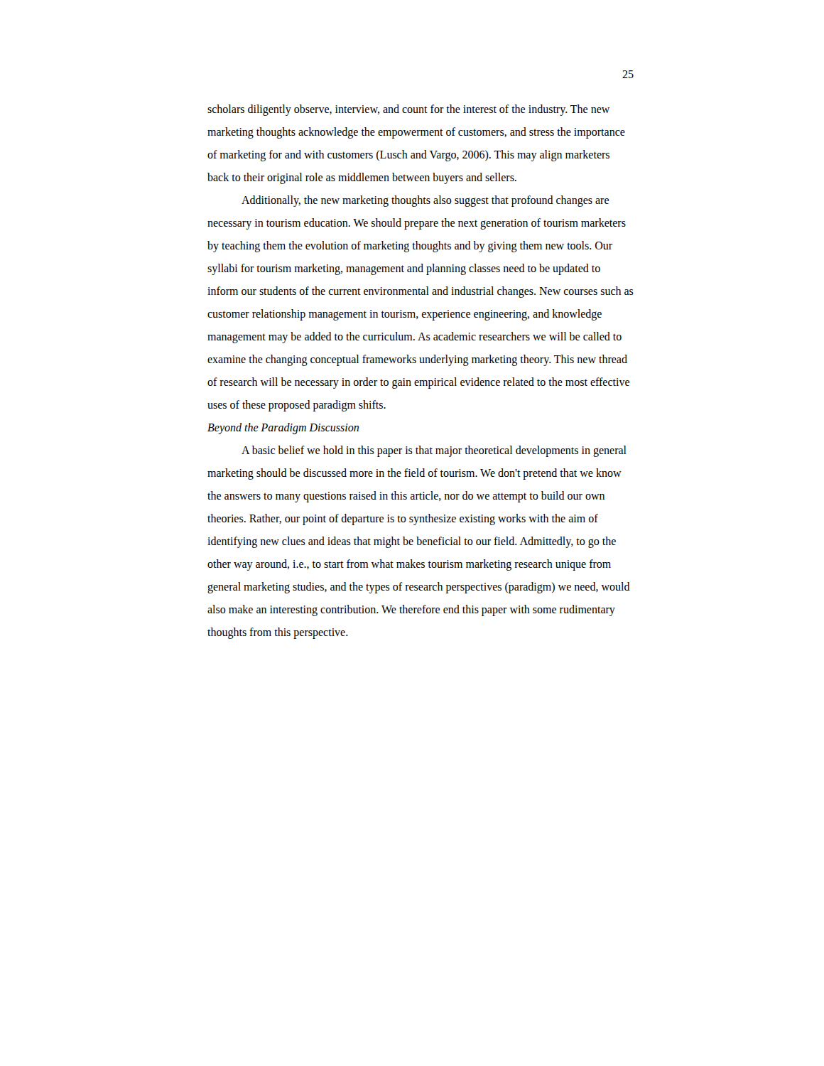25
scholars diligently observe, interview, and count for the interest of the industry. The new marketing thoughts acknowledge the empowerment of customers, and stress the importance of marketing for and with customers (Lusch and Vargo, 2006). This may align marketers back to their original role as middlemen between buyers and sellers.
Additionally, the new marketing thoughts also suggest that profound changes are necessary in tourism education. We should prepare the next generation of tourism marketers by teaching them the evolution of marketing thoughts and by giving them new tools. Our syllabi for tourism marketing, management and planning classes need to be updated to inform our students of the current environmental and industrial changes. New courses such as customer relationship management in tourism, experience engineering, and knowledge management may be added to the curriculum. As academic researchers we will be called to examine the changing conceptual frameworks underlying marketing theory. This new thread of research will be necessary in order to gain empirical evidence related to the most effective uses of these proposed paradigm shifts.
Beyond the Paradigm Discussion
A basic belief we hold in this paper is that major theoretical developments in general marketing should be discussed more in the field of tourism. We don't pretend that we know the answers to many questions raised in this article, nor do we attempt to build our own theories. Rather, our point of departure is to synthesize existing works with the aim of identifying new clues and ideas that might be beneficial to our field. Admittedly, to go the other way around, i.e., to start from what makes tourism marketing research unique from general marketing studies, and the types of research perspectives (paradigm) we need, would also make an interesting contribution. We therefore end this paper with some rudimentary thoughts from this perspective.